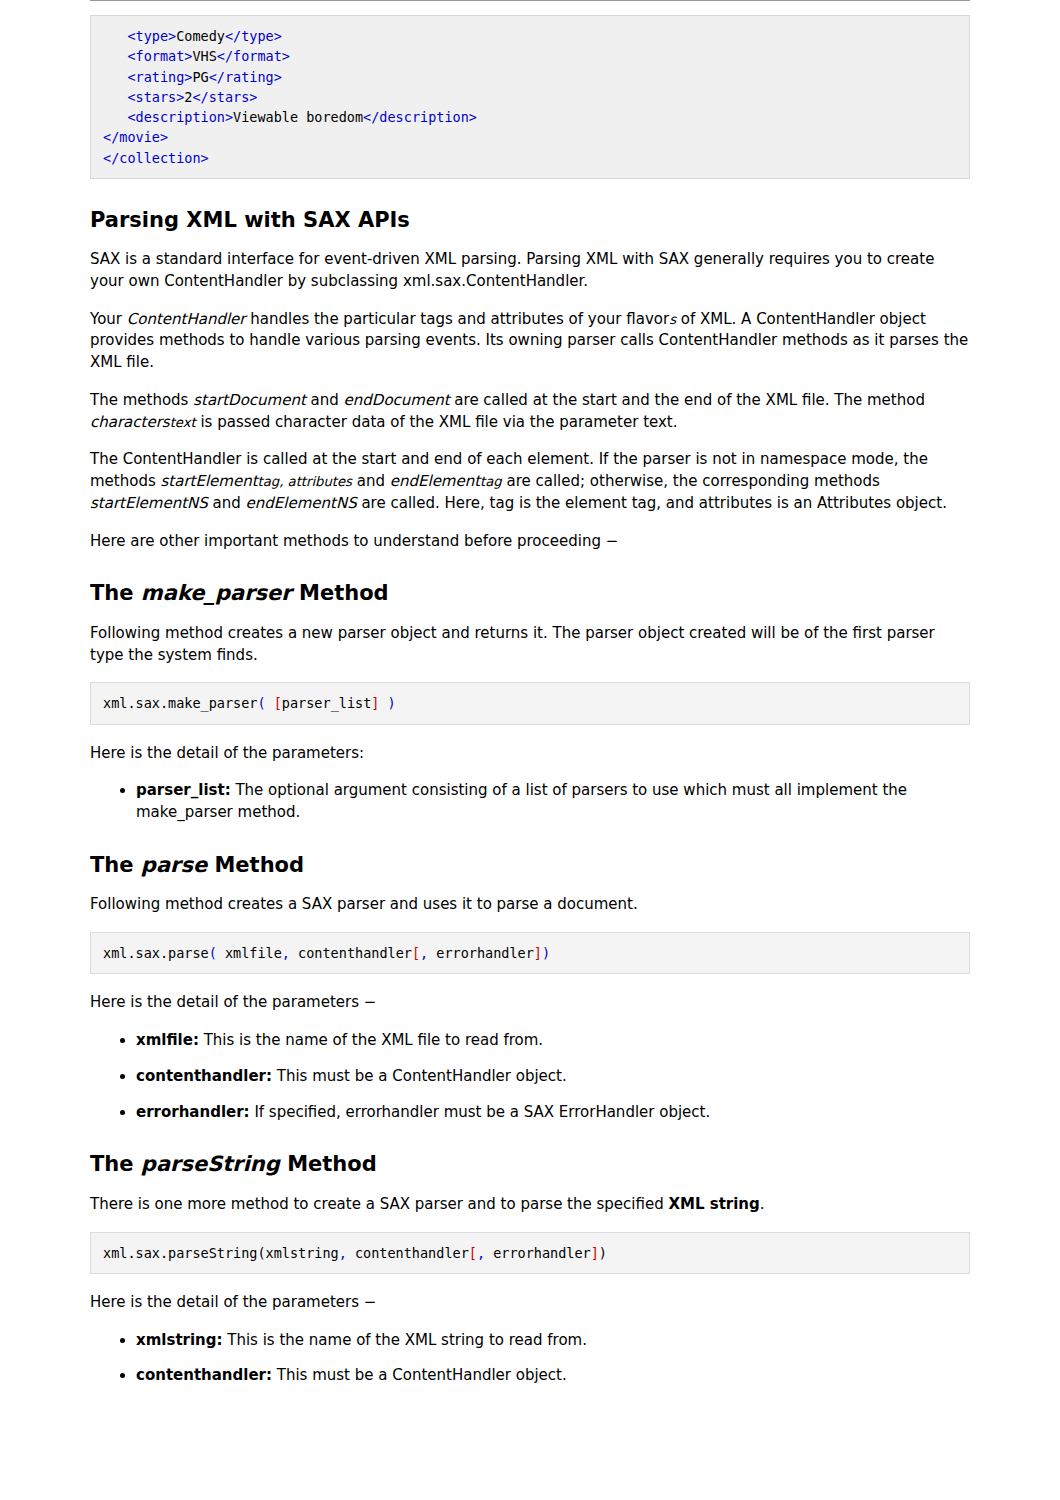<type>Comedy</type>
   <format>VHS</format>
   <rating>PG</rating>
   <stars>2</stars>
   <description>Viewable boredom</description>
</movie>
</collection>
Parsing XML with SAX APIs
SAX is a standard interface for event-driven XML parsing. Parsing XML with SAX generally requires you to create your own ContentHandler by subclassing xml.sax.ContentHandler.
Your ContentHandler handles the particular tags and attributes of your flavors of XML. A ContentHandler object provides methods to handle various parsing events. Its owning parser calls ContentHandler methods as it parses the XML file.
The methods startDocument and endDocument are called at the start and the end of the XML file. The method characters text is passed character data of the XML file via the parameter text.
The ContentHandler is called at the start and end of each element. If the parser is not in namespace mode, the methods startElement tag, attributes and endElement tag are called; otherwise, the corresponding methods startElementNS and endElementNS are called. Here, tag is the element tag, and attributes is an Attributes object.
Here are other important methods to understand before proceeding −
The make_parser Method
Following method creates a new parser object and returns it. The parser object created will be of the first parser type the system finds.
xml.sax.make_parser( [parser_list] )
Here is the detail of the parameters:
parser_list: The optional argument consisting of a list of parsers to use which must all implement the make_parser method.
The parse Method
Following method creates a SAX parser and uses it to parse a document.
xml.sax.parse( xmlfile, contenthandler[, errorhandler])
Here is the detail of the parameters −
xmlfile: This is the name of the XML file to read from.
contenthandler: This must be a ContentHandler object.
errorhandler: If specified, errorhandler must be a SAX ErrorHandler object.
The parseString Method
There is one more method to create a SAX parser and to parse the specified XML string.
xml.sax.parseString(xmlstring, contenthandler[, errorhandler])
Here is the detail of the parameters −
xmlstring: This is the name of the XML string to read from.
contenthandler: This must be a ContentHandler object.